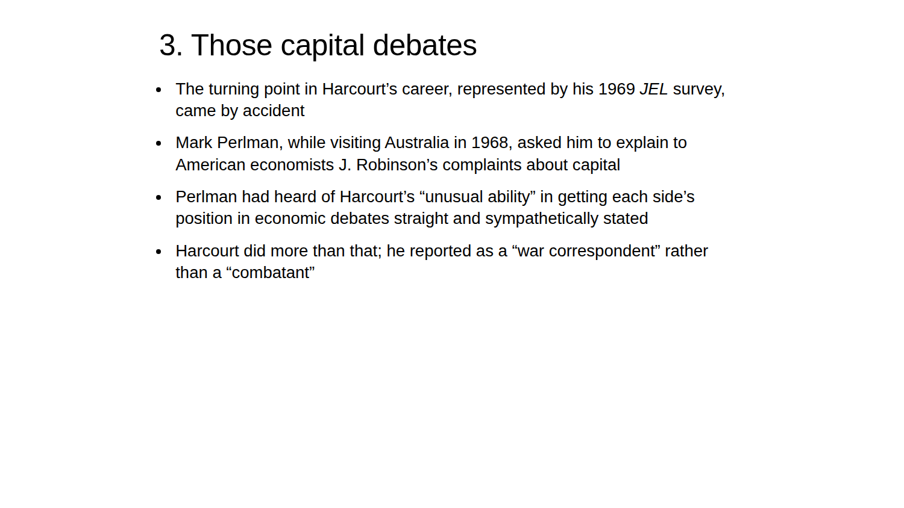3. Those capital debates
The turning point in Harcourt’s career, represented by his 1969 JEL survey, came by accident
Mark Perlman, while visiting Australia in 1968, asked him to explain to American economists J. Robinson’s complaints about capital
Perlman had heard of Harcourt’s “unusual ability” in getting each side’s position in economic debates straight and sympathetically stated
Harcourt did more than that; he reported as a “war correspondent” rather than a “combatant”